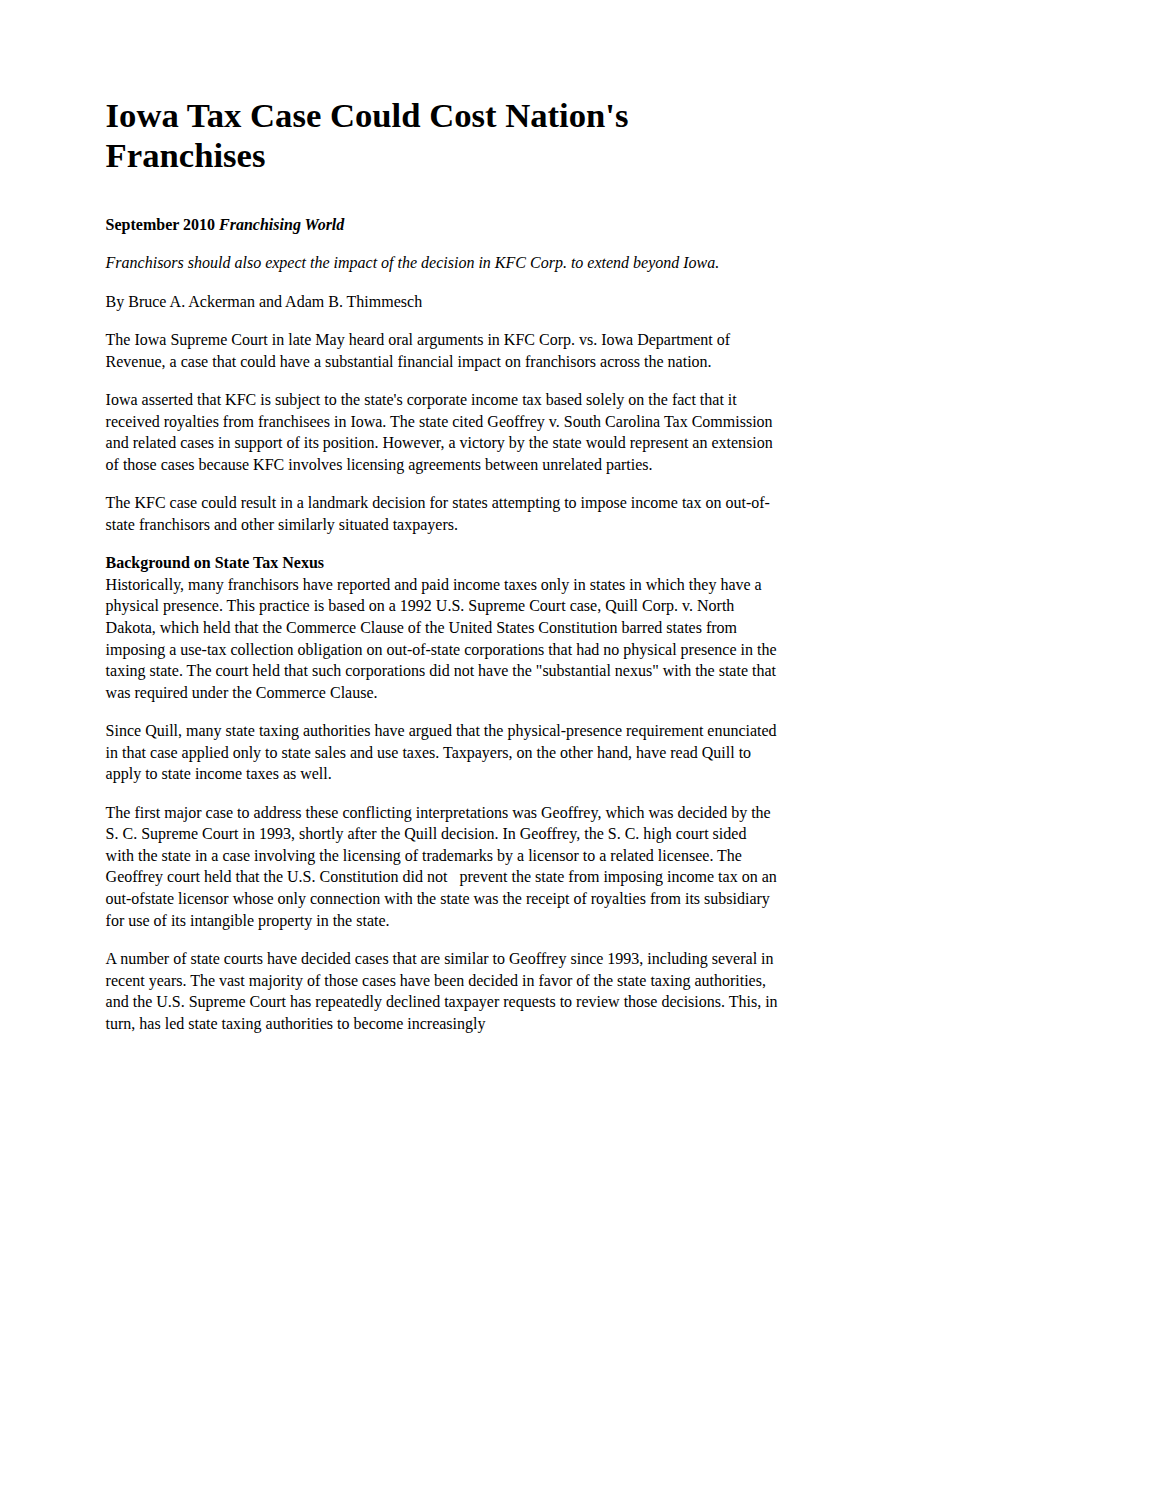Iowa Tax Case Could Cost Nation's Franchises
September 2010 Franchising World
Franchisors should also expect the impact of the decision in KFC Corp. to extend beyond Iowa.
By Bruce A. Ackerman and Adam B. Thimmesch
The Iowa Supreme Court in late May heard oral arguments in KFC Corp. vs. Iowa Department of Revenue, a case that could have a substantial financial impact on franchisors across the nation.
Iowa asserted that KFC is subject to the state's corporate income tax based solely on the fact that it received royalties from franchisees in Iowa. The state cited Geoffrey v. South Carolina Tax Commission and related cases in support of its position. However, a victory by the state would represent an extension of those cases because KFC involves licensing agreements between unrelated parties.
The KFC case could result in a landmark decision for states attempting to impose income tax on out-of-state franchisors and other similarly situated taxpayers.
Background on State Tax Nexus
Historically, many franchisors have reported and paid income taxes only in states in which they have a physical presence. This practice is based on a 1992 U.S. Supreme Court case, Quill Corp. v. North Dakota, which held that the Commerce Clause of the United States Constitution barred states from imposing a use-tax collection obligation on out-of-state corporations that had no physical presence in the taxing state. The court held that such corporations did not have the "substantial nexus" with the state that was required under the Commerce Clause.
Since Quill, many state taxing authorities have argued that the physical-presence requirement enunciated in that case applied only to state sales and use taxes. Taxpayers, on the other hand, have read Quill to apply to state income taxes as well.
The first major case to address these conflicting interpretations was Geoffrey, which was decided by the S. C. Supreme Court in 1993, shortly after the Quill decision. In Geoffrey, the S. C. high court sided with the state in a case involving the licensing of trademarks by a licensor to a related licensee. The Geoffrey court held that the U.S. Constitution did not prevent the state from imposing income tax on an out-ofstate licensor whose only connection with the state was the receipt of royalties from its subsidiary for use of its intangible property in the state.
A number of state courts have decided cases that are similar to Geoffrey since 1993, including several in recent years. The vast majority of those cases have been decided in favor of the state taxing authorities, and the U.S. Supreme Court has repeatedly declined taxpayer requests to review those decisions. This, in turn, has led state taxing authorities to become increasingly